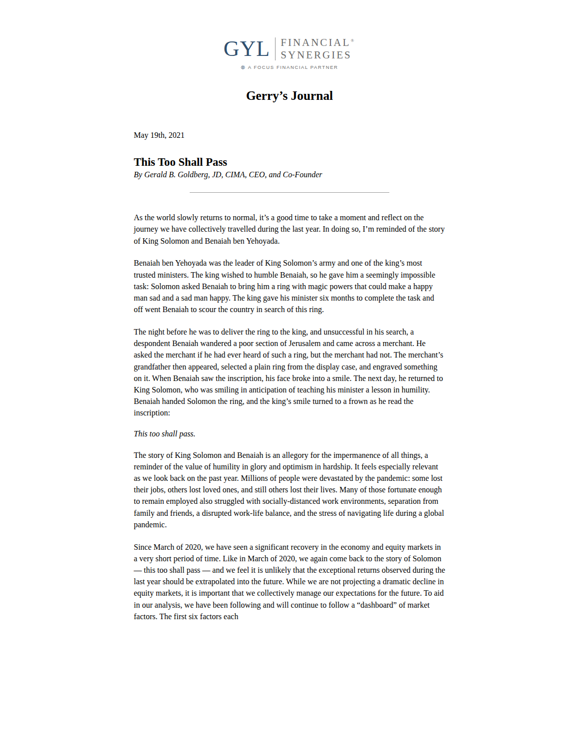GYL FINANCIAL®
SYNERGIES
❊ A FOCUS FINANCIAL PARTNER
Gerry’s Journal
May 19th, 2021
This Too Shall Pass
By Gerald B. Goldberg, JD, CIMA, CEO, and Co-Founder
As the world slowly returns to normal, it’s a good time to take a moment and reflect on the journey we have collectively travelled during the last year. In doing so, I’m reminded of the story of King Solomon and Benaiah ben Yehoyada.
Benaiah ben Yehoyada was the leader of King Solomon’s army and one of the king’s most trusted ministers. The king wished to humble Benaiah, so he gave him a seemingly impossible task: Solomon asked Benaiah to bring him a ring with magic powers that could make a happy man sad and a sad man happy. The king gave his minister six months to complete the task and off went Benaiah to scour the country in search of this ring.
The night before he was to deliver the ring to the king, and unsuccessful in his search, a despondent Benaiah wandered a poor section of Jerusalem and came across a merchant. He asked the merchant if he had ever heard of such a ring, but the merchant had not. The merchant’s grandfather then appeared, selected a plain ring from the display case, and engraved something on it. When Benaiah saw the inscription, his face broke into a smile. The next day, he returned to King Solomon, who was smiling in anticipation of teaching his minister a lesson in humility. Benaiah handed Solomon the ring, and the king’s smile turned to a frown as he read the inscription:
This too shall pass.
The story of King Solomon and Benaiah is an allegory for the impermanence of all things, a reminder of the value of humility in glory and optimism in hardship. It feels especially relevant as we look back on the past year. Millions of people were devastated by the pandemic: some lost their jobs, others lost loved ones, and still others lost their lives. Many of those fortunate enough to remain employed also struggled with socially-distanced work environments, separation from family and friends, a disrupted work-life balance, and the stress of navigating life during a global pandemic.
Since March of 2020, we have seen a significant recovery in the economy and equity markets in a very short period of time. Like in March of 2020, we again come back to the story of Solomon — this too shall pass — and we feel it is unlikely that the exceptional returns observed during the last year should be extrapolated into the future. While we are not projecting a dramatic decline in equity markets, it is important that we collectively manage our expectations for the future. To aid in our analysis, we have been following and will continue to follow a “dashboard” of market factors. The first six factors each